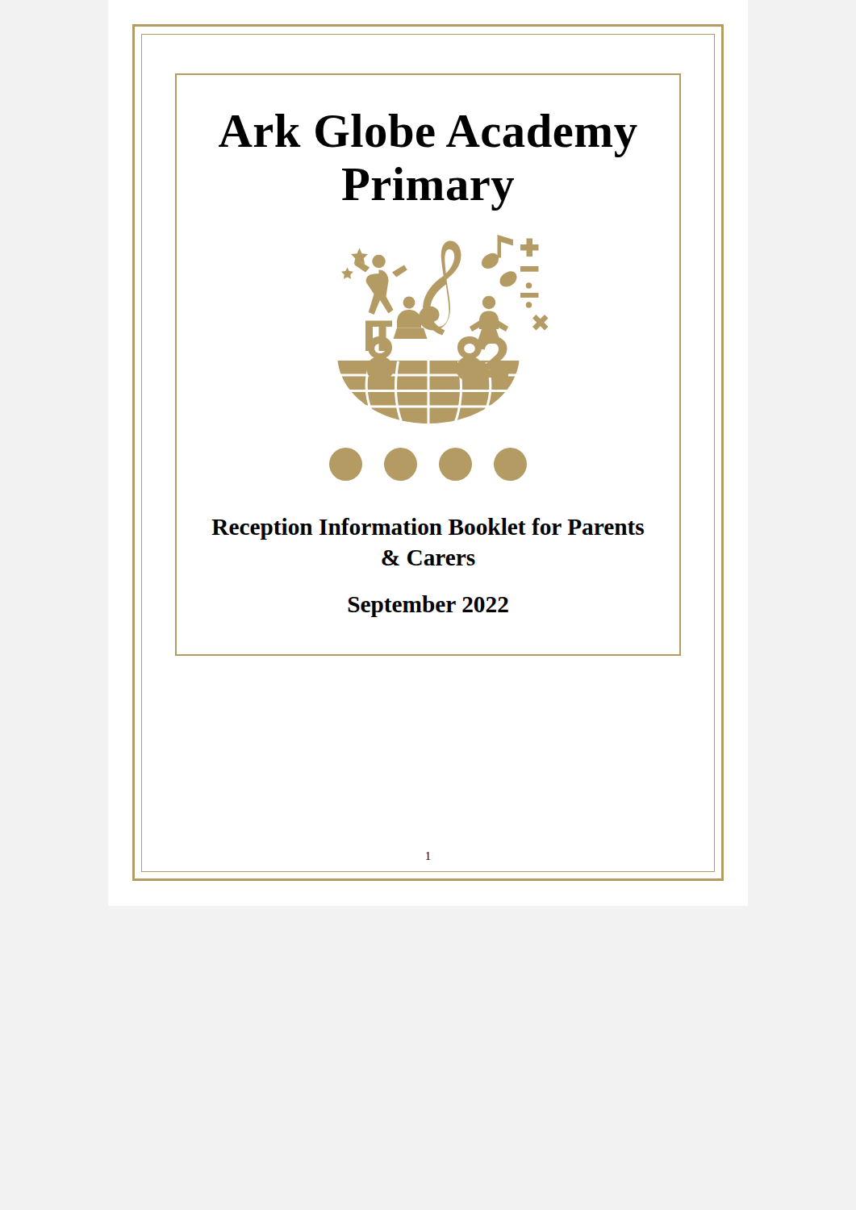Ark Globe Academy Primary
Reception Information Booklet for Parents & Carers
September 2022
1